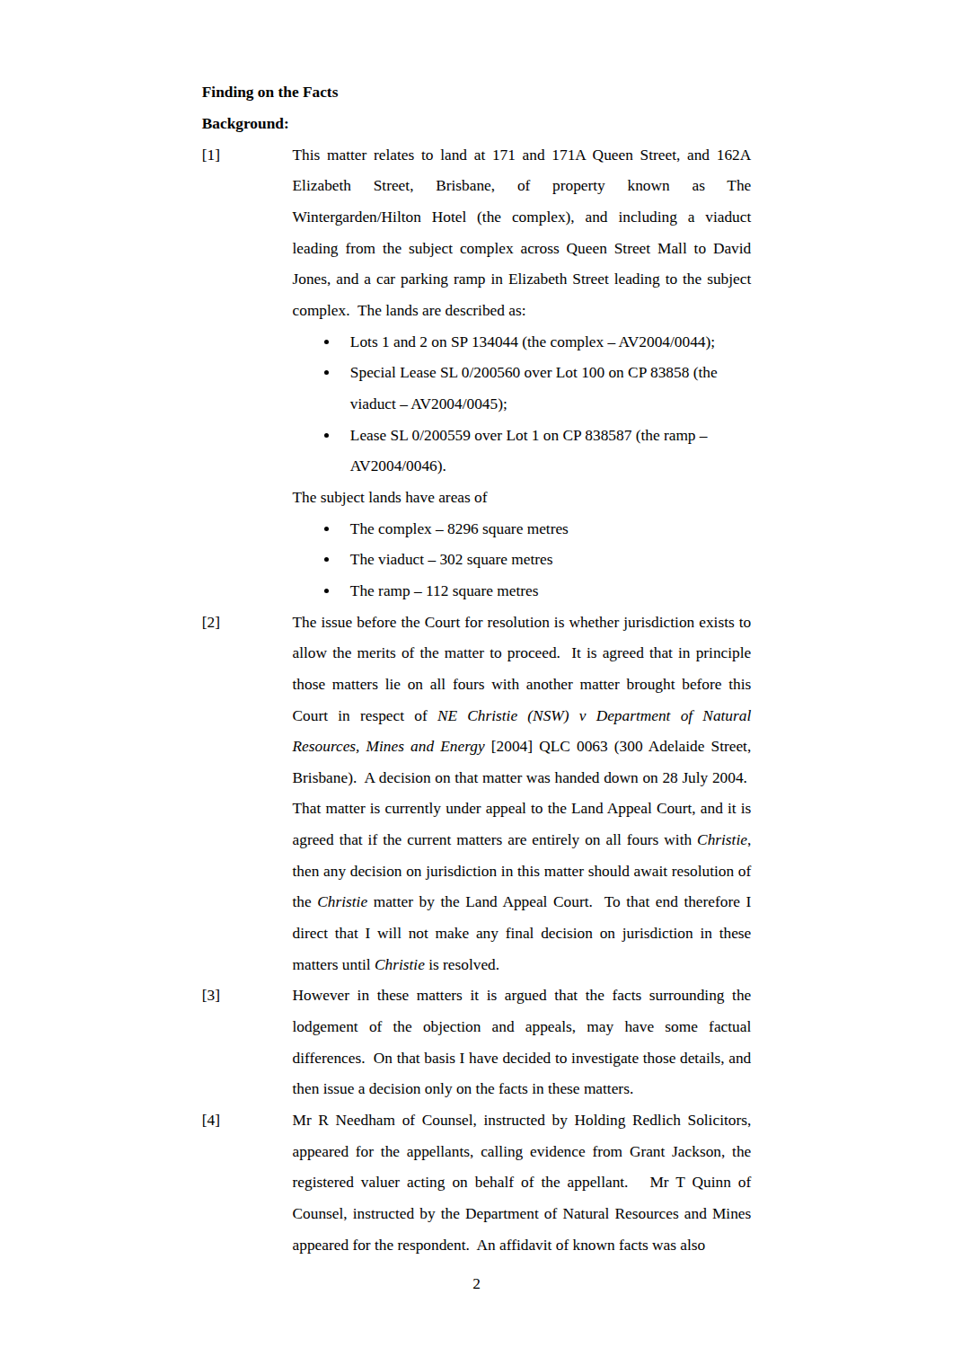Finding on the Facts
Background:
[1]
This matter relates to land at 171 and 171A Queen Street, and 162A Elizabeth Street, Brisbane, of property known as The Wintergarden/Hilton Hotel (the complex), and including a viaduct leading from the subject complex across Queen Street Mall to David Jones, and a car parking ramp in Elizabeth Street leading to the subject complex. The lands are described as:
Lots 1 and 2 on SP 134044 (the complex – AV2004/0044);
Special Lease SL 0/200560 over Lot 100 on CP 83858 (the viaduct – AV2004/0045);
Lease SL 0/200559 over Lot 1 on CP 838587 (the ramp – AV2004/0046).
The subject lands have areas of
The complex – 8296 square metres
The viaduct – 302 square metres
The ramp – 112 square metres
[2]
The issue before the Court for resolution is whether jurisdiction exists to allow the merits of the matter to proceed. It is agreed that in principle those matters lie on all fours with another matter brought before this Court in respect of NE Christie (NSW) v Department of Natural Resources, Mines and Energy [2004] QLC 0063 (300 Adelaide Street, Brisbane). A decision on that matter was handed down on 28 July 2004. That matter is currently under appeal to the Land Appeal Court, and it is agreed that if the current matters are entirely on all fours with Christie, then any decision on jurisdiction in this matter should await resolution of the Christie matter by the Land Appeal Court. To that end therefore I direct that I will not make any final decision on jurisdiction in these matters until Christie is resolved.
[3]
However in these matters it is argued that the facts surrounding the lodgement of the objection and appeals, may have some factual differences. On that basis I have decided to investigate those details, and then issue a decision only on the facts in these matters.
[4]
Mr R Needham of Counsel, instructed by Holding Redlich Solicitors, appeared for the appellants, calling evidence from Grant Jackson, the registered valuer acting on behalf of the appellant. Mr T Quinn of Counsel, instructed by the Department of Natural Resources and Mines appeared for the respondent. An affidavit of known facts was also
2